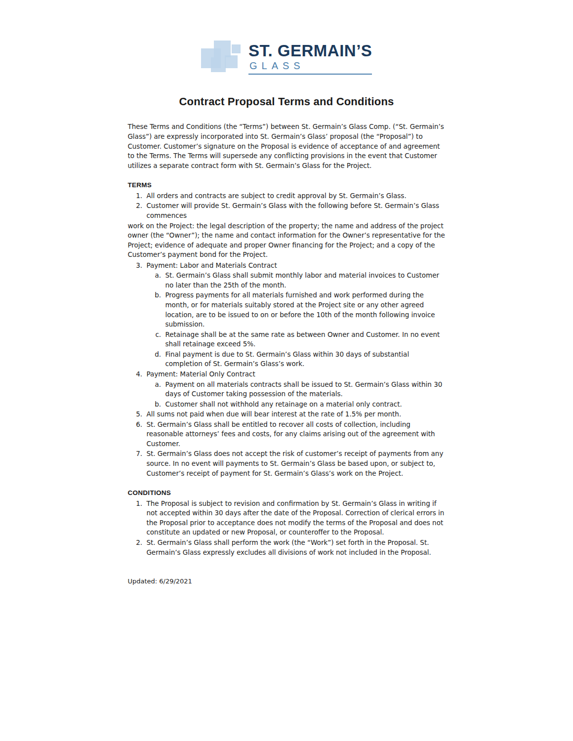ST. GERMAIN’S
GLASS
Contract Proposal Terms and Conditions
These Terms and Conditions (the “Terms”) between St. Germain’s Glass Comp. (“St. Germain’s Glass”) are expressly incorporated into St. Germain’s Glass’ proposal (the “Proposal”) to Customer. Customer’s signature on the Proposal is evidence of acceptance of and agreement to the Terms. The Terms will supersede any conflicting provisions in the event that Customer utilizes a separate contract form with St. Germain’s Glass for the Project.
TERMS
All orders and contracts are subject to credit approval by St. Germain’s Glass.
Customer will provide St. Germain’s Glass with the following before St. Germain’s Glass commences
work on the Project: the legal description of the property; the name and address of the project owner (the “Owner”); the name and contact information for the Owner’s representative for the Project; evidence of adequate and proper Owner financing for the Project; and a copy of the Customer’s payment bond for the Project.
Payment: Labor and Materials Contract
St. Germain’s Glass shall submit monthly labor and material invoices to Customer no later than the 25th of the month.
Progress payments for all materials furnished and work performed during the month, or for materials suitably stored at the Project site or any other agreed location, are to be issued to on or before the 10th of the month following invoice submission.
Retainage shall be at the same rate as between Owner and Customer. In no event shall retainage exceed 5%.
Final payment is due to St. Germain’s Glass within 30 days of substantial completion of St. Germain’s Glass’s work.
Payment: Material Only Contract
Payment on all materials contracts shall be issued to St. Germain’s Glass within 30 days of Customer taking possession of the materials.
Customer shall not withhold any retainage on a material only contract.
All sums not paid when due will bear interest at the rate of 1.5% per month.
St. Germain’s Glass shall be entitled to recover all costs of collection, including reasonable attorneys’ fees and costs, for any claims arising out of the agreement with Customer.
St. Germain’s Glass does not accept the risk of customer’s receipt of payments from any source. In no event will payments to St. Germain’s Glass be based upon, or subject to, Customer’s receipt of payment for St. Germain’s Glass’s work on the Project.
CONDITIONS
The Proposal is subject to revision and confirmation by St. Germain’s Glass in writing if not accepted within 30 days after the date of the Proposal. Correction of clerical errors in the Proposal prior to acceptance does not modify the terms of the Proposal and does not constitute an updated or new Proposal, or counteroffer to the Proposal.
St. Germain’s Glass shall perform the work (the “Work”) set forth in the Proposal. St. Germain’s Glass expressly excludes all divisions of work not included in the Proposal.
Updated: 6/29/2021